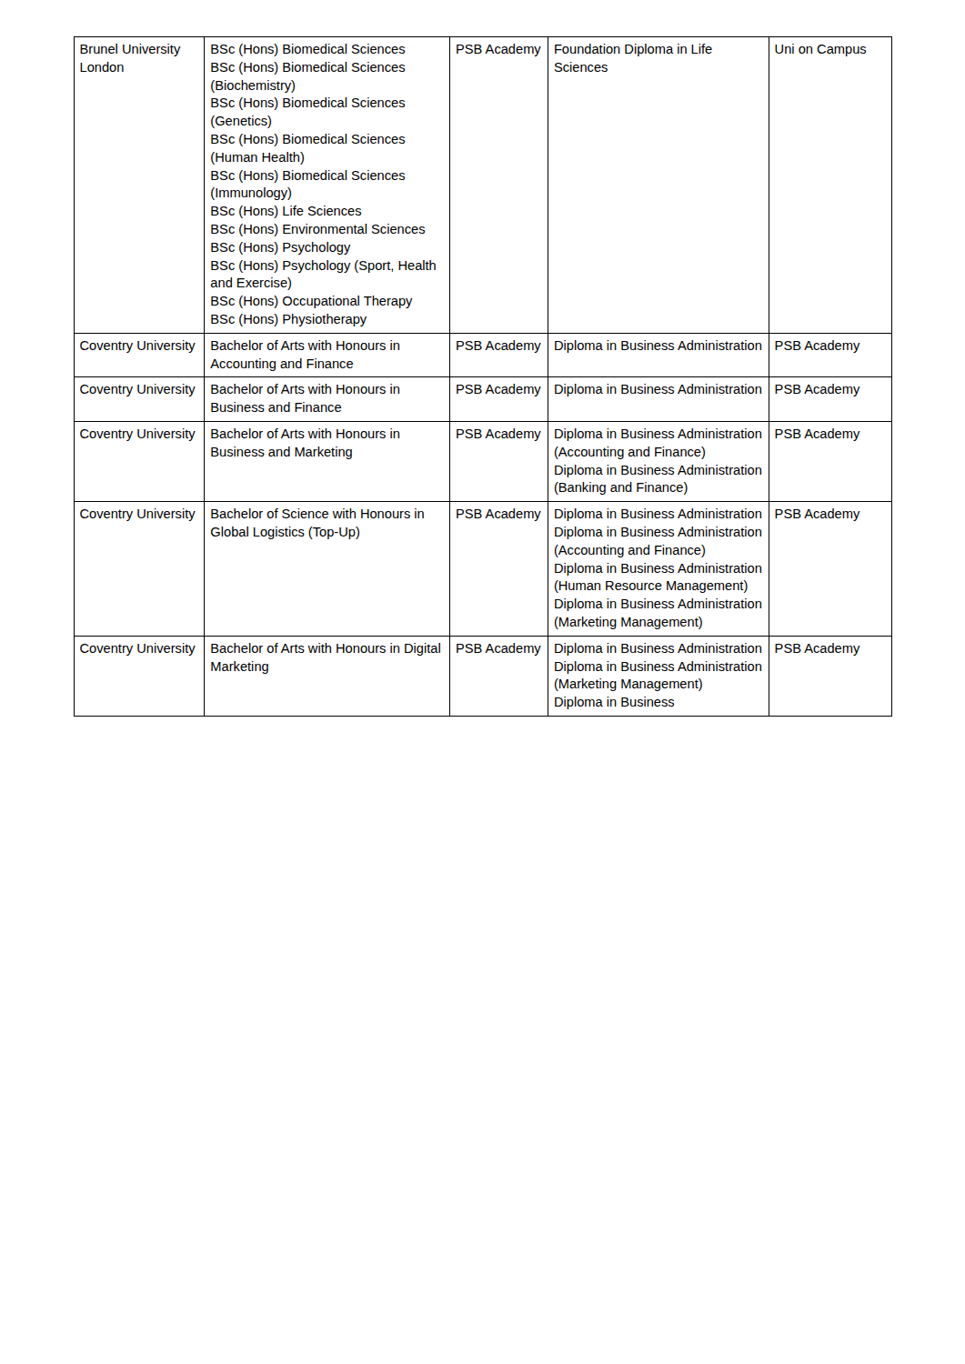| Brunel University London | BSc (Hons) Biomedical Sciences BSc (Hons) Biomedical Sciences (Biochemistry) BSc (Hons) Biomedical Sciences (Genetics) BSc (Hons) Biomedical Sciences (Human Health) BSc (Hons) Biomedical Sciences (Immunology) BSc (Hons) Life Sciences BSc (Hons) Environmental Sciences BSc (Hons) Psychology BSc (Hons) Psychology (Sport, Health and Exercise) BSc (Hons) Occupational Therapy BSc (Hons) Physiotherapy | PSB Academy | Foundation Diploma in Life Sciences | Uni on Campus |
| Coventry University | Bachelor of Arts with Honours in Accounting and Finance | PSB Academy | Diploma in Business Administration | PSB Academy |
| Coventry University | Bachelor of Arts with Honours in Business and Finance | PSB Academy | Diploma in Business Administration | PSB Academy |
| Coventry University | Bachelor of Arts with Honours in Business and Marketing | PSB Academy | Diploma in Business Administration (Accounting and Finance) Diploma in Business Administration (Banking and Finance) | PSB Academy |
| Coventry University | Bachelor of Science with Honours in Global Logistics (Top-Up) | PSB Academy | Diploma in Business Administration Diploma in Business Administration (Accounting and Finance) Diploma in Business Administration (Human Resource Management) Diploma in Business Administration (Marketing Management) | PSB Academy |
| Coventry University | Bachelor of Arts with Honours in Digital Marketing | PSB Academy | Diploma in Business Administration Diploma in Business Administration (Marketing Management) Diploma in Business | PSB Academy |